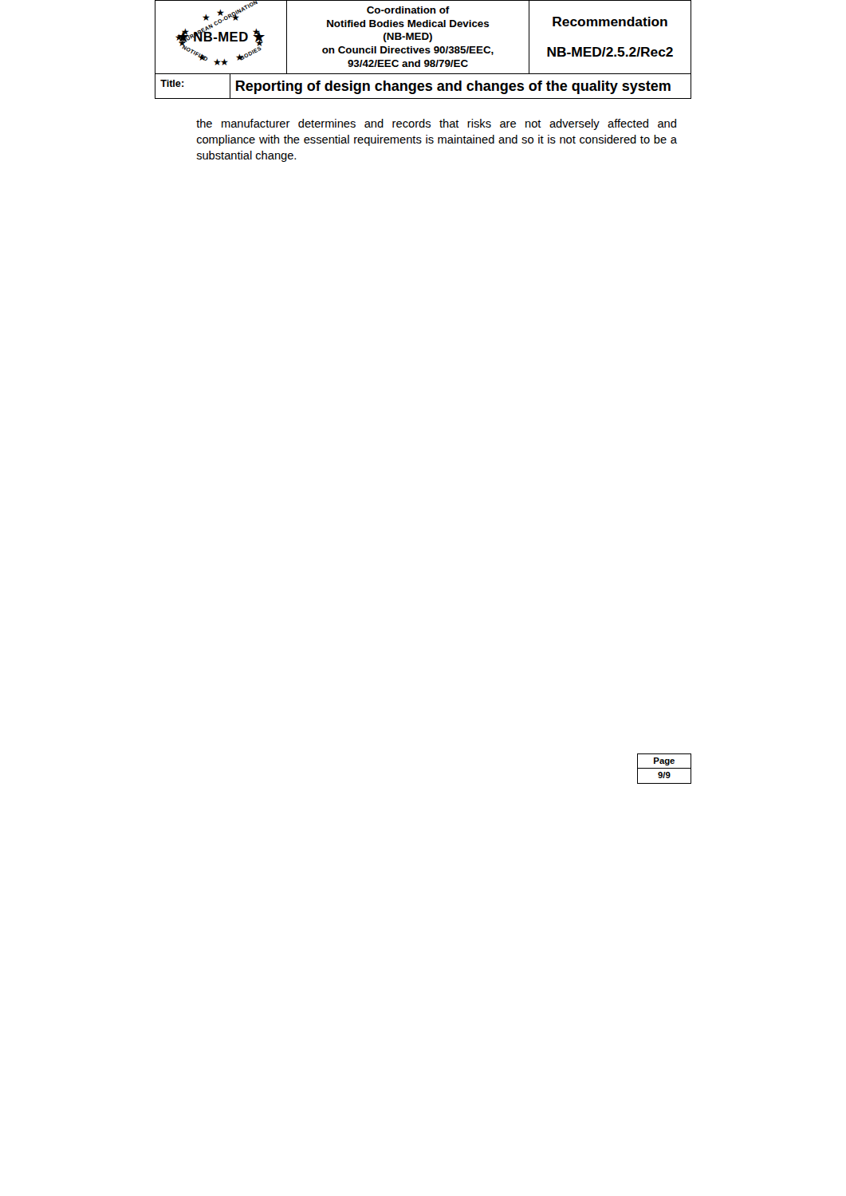| ★ ★ ★ ★ ★ ★ ★ ★ ★ ★ ★ ★ EUROPEAN CO-ORDINATION NOTIFIED BODIES ★ NB-MED ★ | Co-ordination of Notified Bodies Medical Devices (NB-MED) on Council Directives 90/385/EEC, 93/42/EEC and 98/79/EC | Recommendation NB-MED/2.5.2/Rec2 |
| Title: | Reporting of design changes and changes of the quality system |
the manufacturer determines and records that risks are not adversely affected and compliance with the essential requirements is maintained and so it is not considered to be a substantial change.
| Page |
| 9/9 |